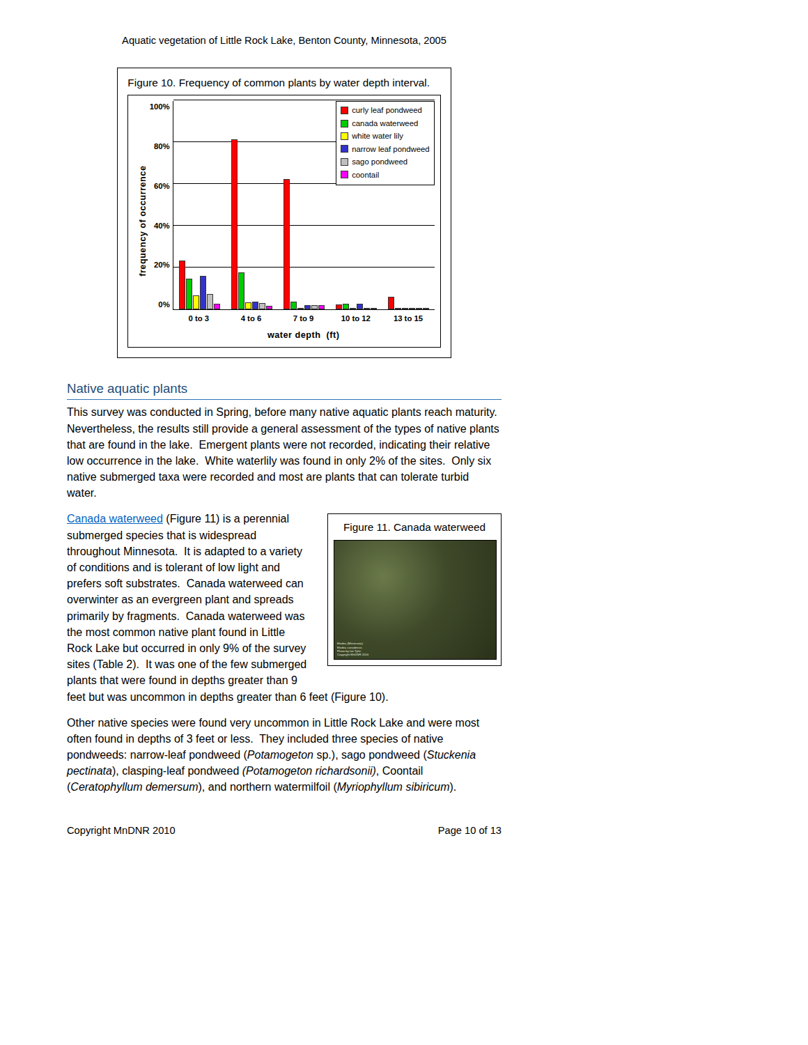Aquatic vegetation of Little Rock Lake, Benton County, Minnesota, 2005
Figure 10. Frequency of common plants by water depth interval.
frequency of occurrence
100% 80% 60% 40% 20% 0%
curly leaf pondweed
canada waterweed
white water lily
narrow leaf pondweed
sago pondweed
coontail
0 to 3 4 to 6 7 to 9 10 to 12 13 to 15
water depth (ft)
Native aquatic plants
This survey was conducted in Spring, before many native aquatic plants reach maturity. Nevertheless, the results still provide a general assessment of the types of native plants that are found in the lake. Emergent plants were not recorded, indicating their relative low occurrence in the lake. White waterlily was found in only 2% of the sites. Only six native submerged taxa were recorded and most are plants that can tolerate turbid water.
Figure 11. Canada waterweed
Canada waterweed (Figure 11) is a perennial submerged species that is widespread throughout Minnesota. It is adapted to a variety of conditions and is tolerant of low light and prefers soft substrates. Canada waterweed can overwinter as an evergreen plant and spreads primarily by fragments. Canada waterweed was the most common native plant found in Little Rock Lake but occurred in only 9% of the survey sites (Table 2). It was one of the few submerged plants that were found in depths greater than 9 feet but was uncommon in depths greater than 6 feet (Figure 10).
Other native species were found very uncommon in Little Rock Lake and were most often found in depths of 3 feet or less. They included three species of native pondweeds: narrow-leaf pondweed (Potamogeton sp.), sago pondweed (Stuckenia pectinata), clasping-leaf pondweed (Potamogeton richardsonii), Coontail (Ceratophyllum demersum), and northern watermilfoil (Myriophyllum sibiricum).
Copyright MnDNR 2010 Page 10 of 13